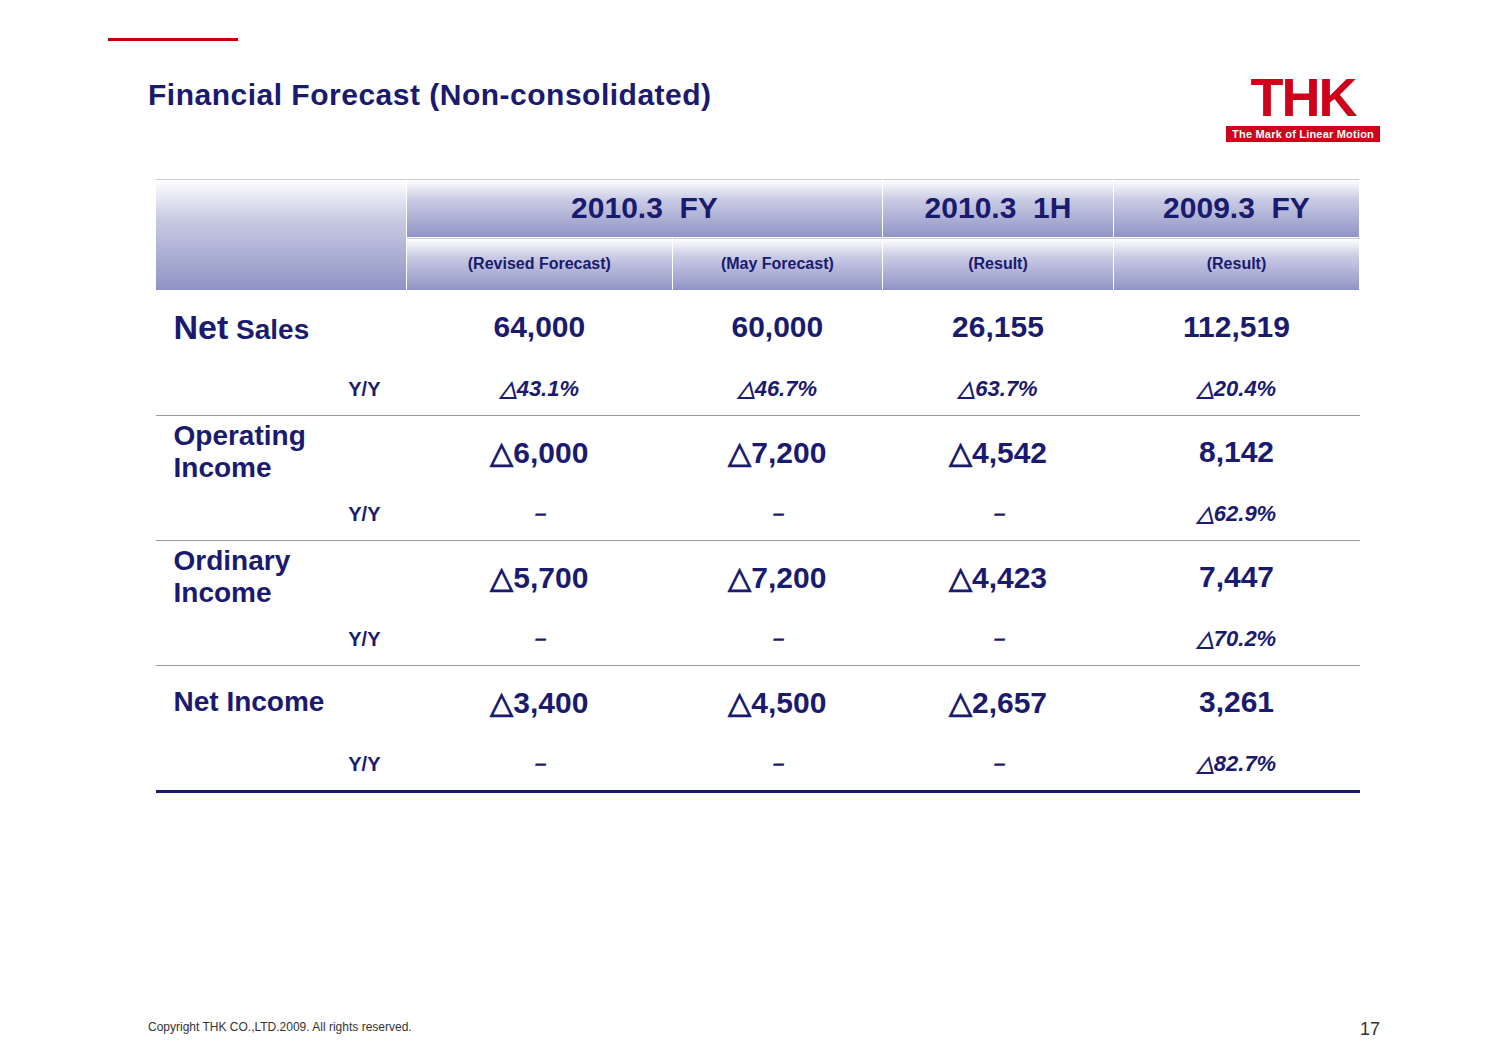Financial Forecast (Non-consolidated)
THK
The Mark of Linear Motion
| | 2010.3 FY | 2010.3 1H | 2009.3 FY |
| --- | --- | --- | --- |
| (Revised Forecast) | (May Forecast) | (Result) | (Result) |
| Net Sales | 64,000 | 60,000 | 26,155 | 112,519 |
| Y/Y | △43.1% | △46.7% | △63.7% | △20.4% |
| Operating Income | △6,000 | △7,200 | △4,542 | 8,142 |
| Y/Y | － | － | － | △62.9% |
| Ordinary Income | △5,700 | △7,200 | △4,423 | 7,447 |
| Y/Y | － | － | － | △70.2% |
| Net Income | △3,400 | △4,500 | △2,657 | 3,261 |
| Y/Y | － | － | － | △82.7% |
Copyright THK CO.,LTD.2009. All rights reserved.
17